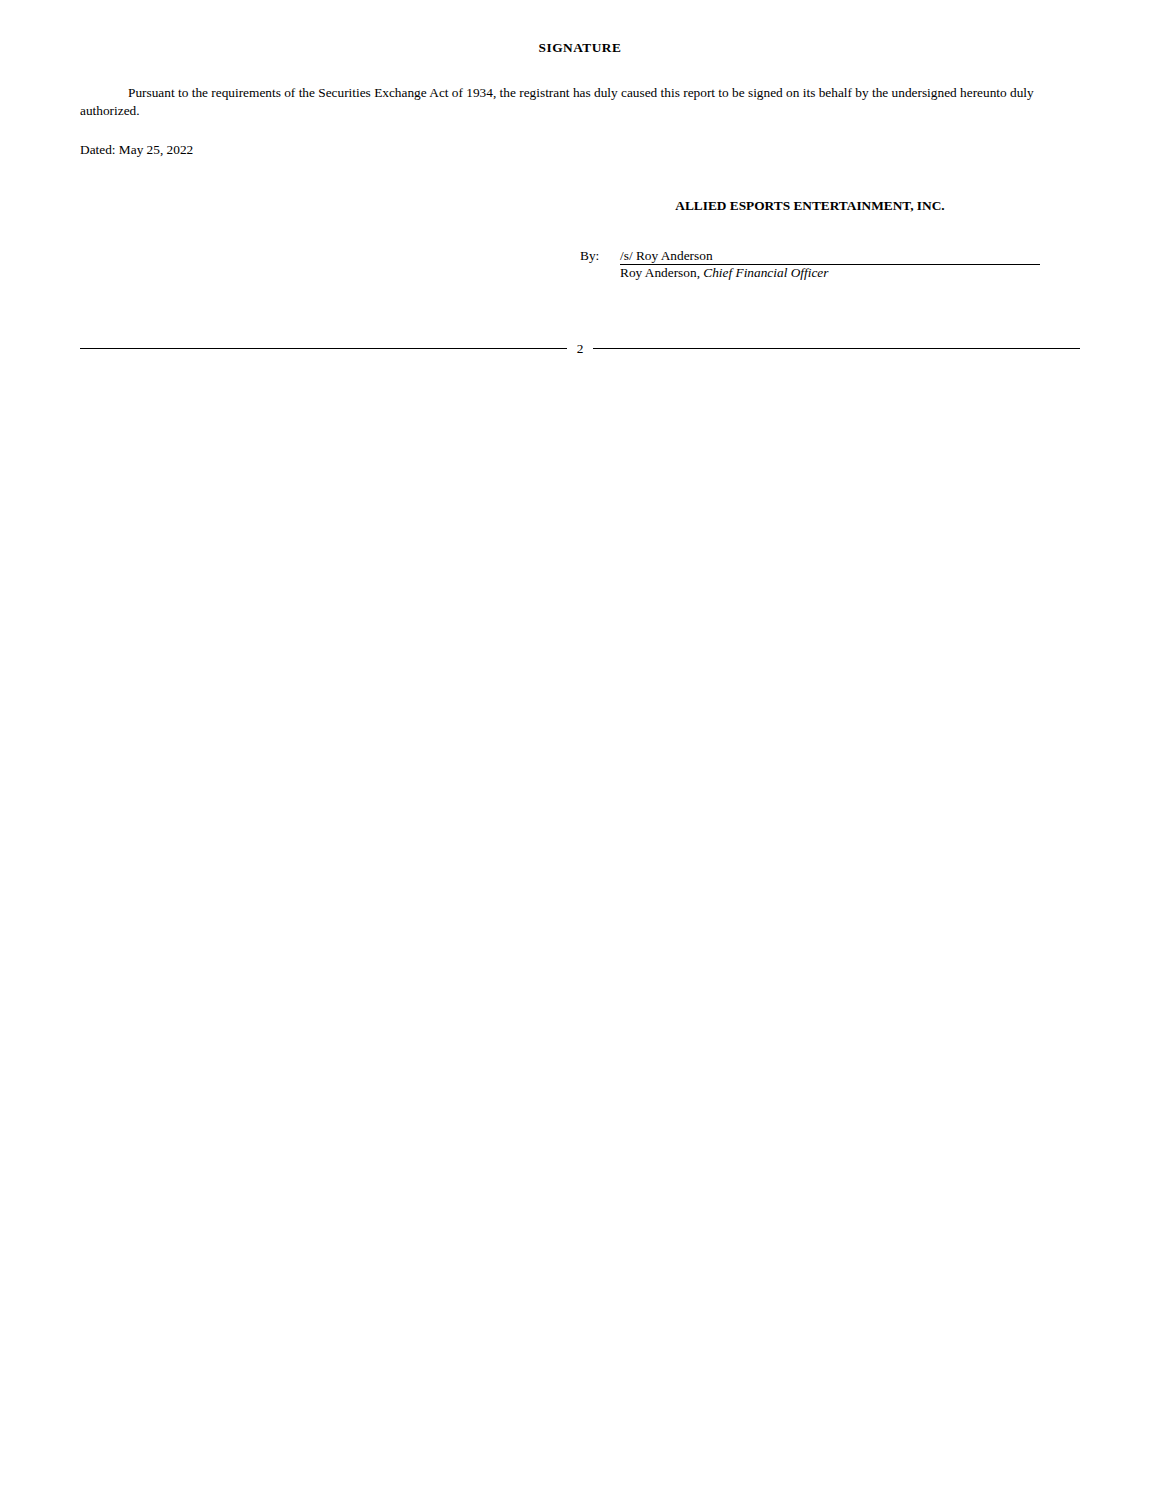SIGNATURE
Pursuant to the requirements of the Securities Exchange Act of 1934, the registrant has duly caused this report to be signed on its behalf by the undersigned hereunto duly authorized.
Dated: May 25, 2022
ALLIED ESPORTS ENTERTAINMENT, INC.
| By: | /s/ Roy Anderson |
| | Roy Anderson, Chief Financial Officer |
2